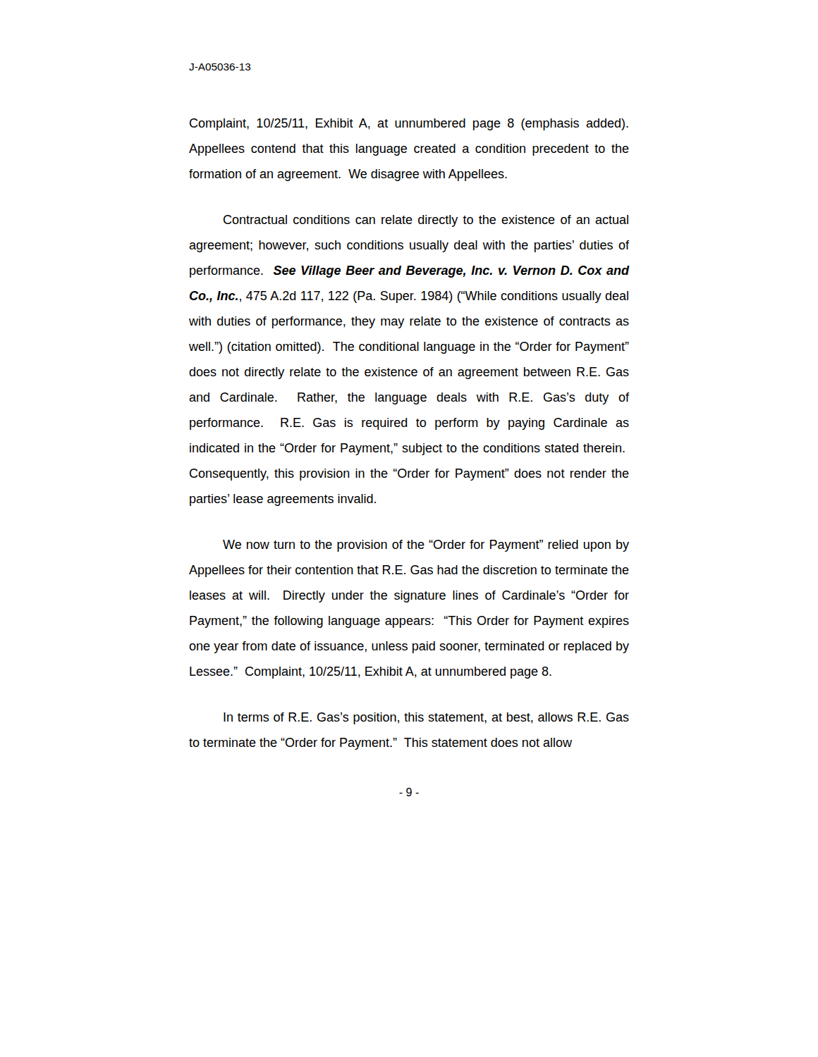J-A05036-13
Complaint, 10/25/11, Exhibit A, at unnumbered page 8 (emphasis added). Appellees contend that this language created a condition precedent to the formation of an agreement. We disagree with Appellees.
Contractual conditions can relate directly to the existence of an actual agreement; however, such conditions usually deal with the parties’ duties of performance. See Village Beer and Beverage, Inc. v. Vernon D. Cox and Co., Inc., 475 A.2d 117, 122 (Pa. Super. 1984) (“While conditions usually deal with duties of performance, they may relate to the existence of contracts as well.”) (citation omitted). The conditional language in the “Order for Payment” does not directly relate to the existence of an agreement between R.E. Gas and Cardinale. Rather, the language deals with R.E. Gas’s duty of performance. R.E. Gas is required to perform by paying Cardinale as indicated in the “Order for Payment,” subject to the conditions stated therein. Consequently, this provision in the “Order for Payment” does not render the parties’ lease agreements invalid.
We now turn to the provision of the “Order for Payment” relied upon by Appellees for their contention that R.E. Gas had the discretion to terminate the leases at will. Directly under the signature lines of Cardinale’s “Order for Payment,” the following language appears: “This Order for Payment expires one year from date of issuance, unless paid sooner, terminated or replaced by Lessee.” Complaint, 10/25/11, Exhibit A, at unnumbered page 8.
In terms of R.E. Gas’s position, this statement, at best, allows R.E. Gas to terminate the “Order for Payment.” This statement does not allow
- 9 -